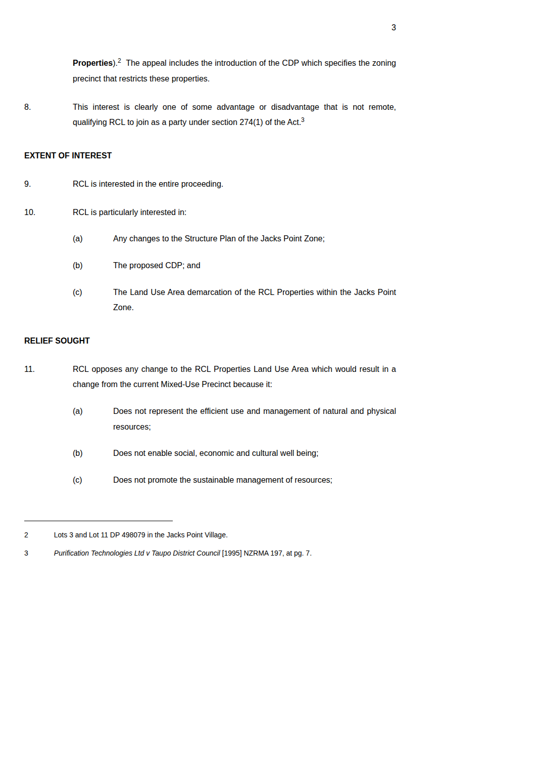3
Properties).2 The appeal includes the introduction of the CDP which specifies the zoning precinct that restricts these properties.
8. This interest is clearly one of some advantage or disadvantage that is not remote, qualifying RCL to join as a party under section 274(1) of the Act.3
EXTENT OF INTEREST
9. RCL is interested in the entire proceeding.
10. RCL is particularly interested in:
(a) Any changes to the Structure Plan of the Jacks Point Zone;
(b) The proposed CDP; and
(c) The Land Use Area demarcation of the RCL Properties within the Jacks Point Zone.
RELIEF SOUGHT
11. RCL opposes any change to the RCL Properties Land Use Area which would result in a change from the current Mixed-Use Precinct because it:
(a) Does not represent the efficient use and management of natural and physical resources;
(b) Does not enable social, economic and cultural well being;
(c) Does not promote the sustainable management of resources;
2 Lots 3 and Lot 11 DP 498079 in the Jacks Point Village.
3 Purification Technologies Ltd v Taupo District Council [1995] NZRMA 197, at pg. 7.